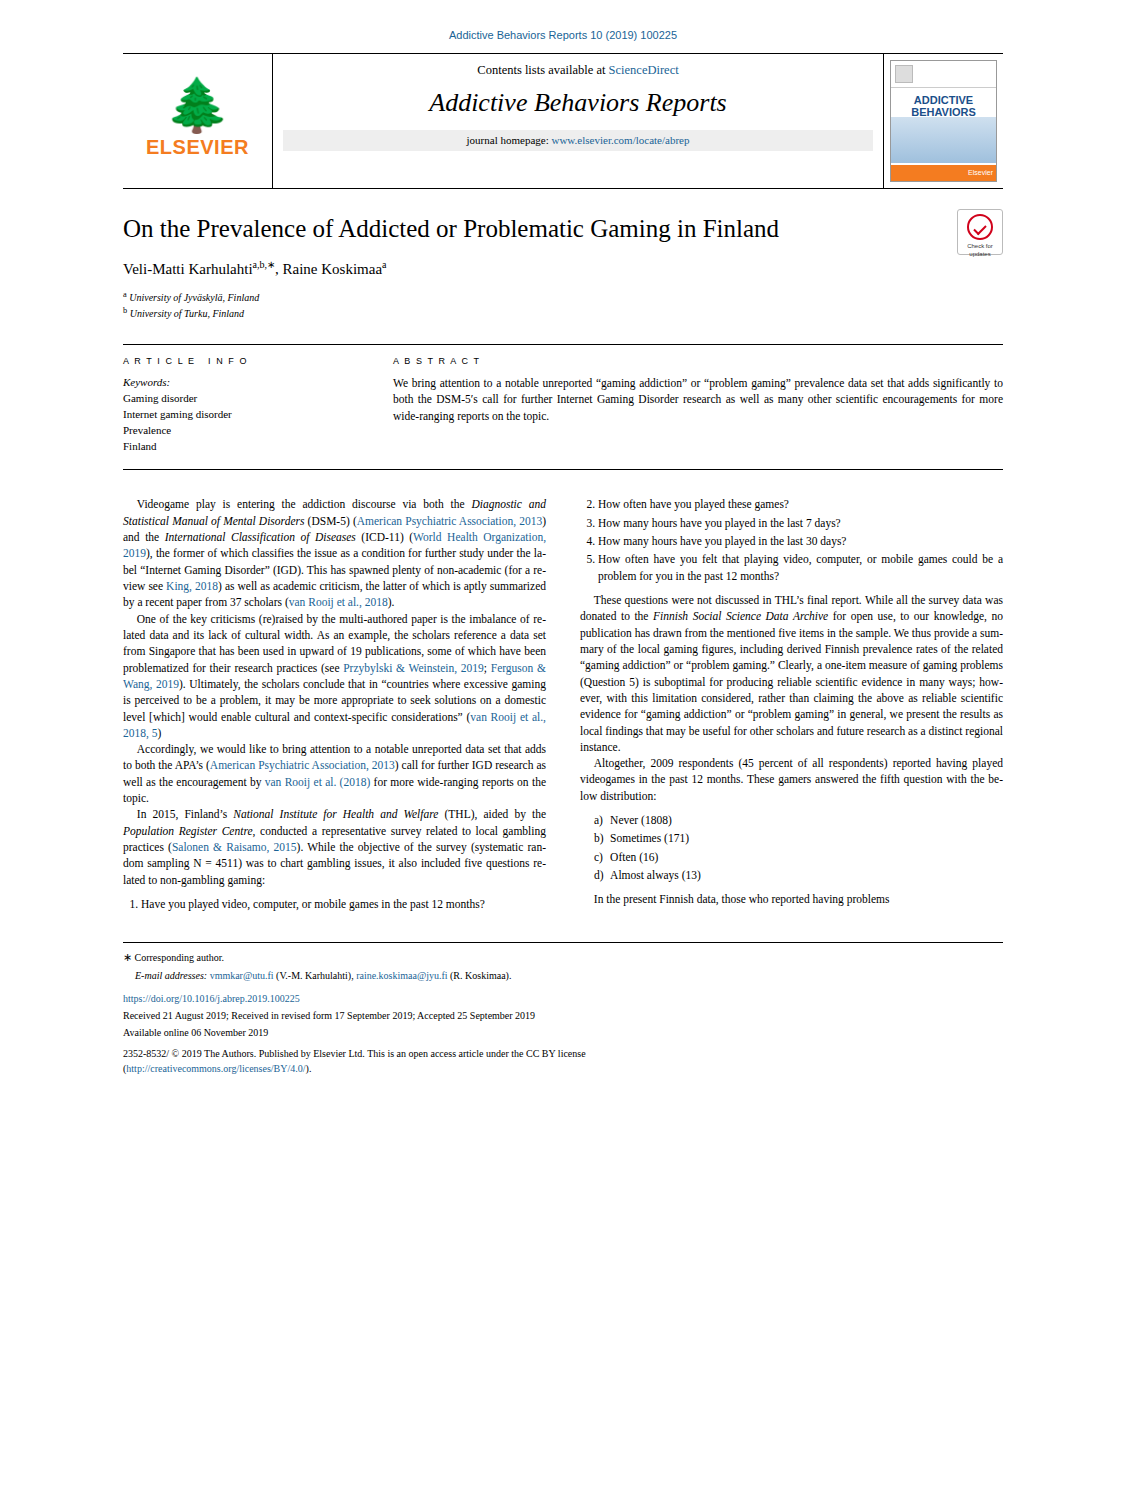Addictive Behaviors Reports 10 (2019) 100225
🌲
ELSEVIER
Contents lists available at ScienceDirect
Addictive Behaviors Reports
journal homepage: www.elsevier.com/locate/abrep
ADDICTIVE
BEHAVIORS
REPORTS
Elsevier
Check for
updates
On the Prevalence of Addicted or Problematic Gaming in Finland
Veli-Matti Karhulahtia,b,∗, Raine Koskimaaa
a University of Jyväskylä, Finland
b University of Turku, Finland
A R T I C L E I N F O
Keywords:
Gaming disorder
Internet gaming disorder
Prevalence
Finland
A B S T R A C T
We bring attention to a notable unreported “gaming addiction” or “problem gaming” prevalence data set that adds significantly to both the DSM-5′s call for further Internet Gaming Disorder research as well as many other scientific encouragements for more wide-ranging reports on the topic.
Videogame play is entering the addiction discourse via both the Diagnostic and Statistical Manual of Mental Disorders (DSM-5) (American Psychiatric Association, 2013) and the International Classification of Diseases (ICD-11) (World Health Organization, 2019), the former of which classifies the issue as a condition for further study under the label “Internet Gaming Disorder” (IGD). This has spawned plenty of non-academic (for a review see King, 2018) as well as academic criticism, the latter of which is aptly summarized by a recent paper from 37 scholars (van Rooij et al., 2018).
One of the key criticisms (re)raised by the multi-authored paper is the imbalance of related data and its lack of cultural width. As an example, the scholars reference a data set from Singapore that has been used in upward of 19 publications, some of which have been problematized for their research practices (see Przybylski & Weinstein, 2019; Ferguson & Wang, 2019). Ultimately, the scholars conclude that in “countries where excessive gaming is perceived to be a problem, it may be more appropriate to seek solutions on a domestic level [which] would enable cultural and context-specific considerations” (van Rooij et al., 2018, 5)
Accordingly, we would like to bring attention to a notable unreported data set that adds to both the APA’s (American Psychiatric Association, 2013) call for further IGD research as well as the encouragement by van Rooij et al. (2018) for more wide-ranging reports on the topic.
In 2015, Finland’s National Institute for Health and Welfare (THL), aided by the Population Register Centre, conducted a representative survey related to local gambling practices (Salonen & Raisamo, 2015). While the objective of the survey (systematic random sampling N = 4511) was to chart gambling issues, it also included five questions related to non-gambling gaming:
Have you played video, computer, or mobile games in the past 12 months?
How often have you played these games?
How many hours have you played in the last 7 days?
How many hours have you played in the last 30 days?
How often have you felt that playing video, computer, or mobile games could be a problem for you in the past 12 months?
These questions were not discussed in THL’s final report. While all the survey data was donated to the Finnish Social Science Data Archive for open use, to our knowledge, no publication has drawn from the mentioned five items in the sample. We thus provide a summary of the local gaming figures, including derived Finnish prevalence rates of the related “gaming addiction” or “problem gaming.” Clearly, a one-item measure of gaming problems (Question 5) is suboptimal for producing reliable scientific evidence in many ways; however, with this limitation considered, rather than claiming the above as reliable scientific evidence for “gaming addiction” or “problem gaming” in general, we present the results as local findings that may be useful for other scholars and future research as a distinct regional instance.
Altogether, 2009 respondents (45 percent of all respondents) reported having played videogames in the past 12 months. These gamers answered the fifth question with the below distribution:
a) Never (1808)
b) Sometimes (171)
c) Often (16)
d) Almost always (13)
In the present Finnish data, those who reported having problems
∗ Corresponding author.
E-mail addresses: vmmkar@utu.fi (V.-M. Karhulahti), raine.koskimaa@jyu.fi (R. Koskimaa).
https://doi.org/10.1016/j.abrep.2019.100225
Received 21 August 2019; Received in revised form 17 September 2019; Accepted 25 September 2019
Available online 06 November 2019
2352-8532/ © 2019 The Authors. Published by Elsevier Ltd. This is an open access article under the CC BY license
(http://creativecommons.org/licenses/BY/4.0/).